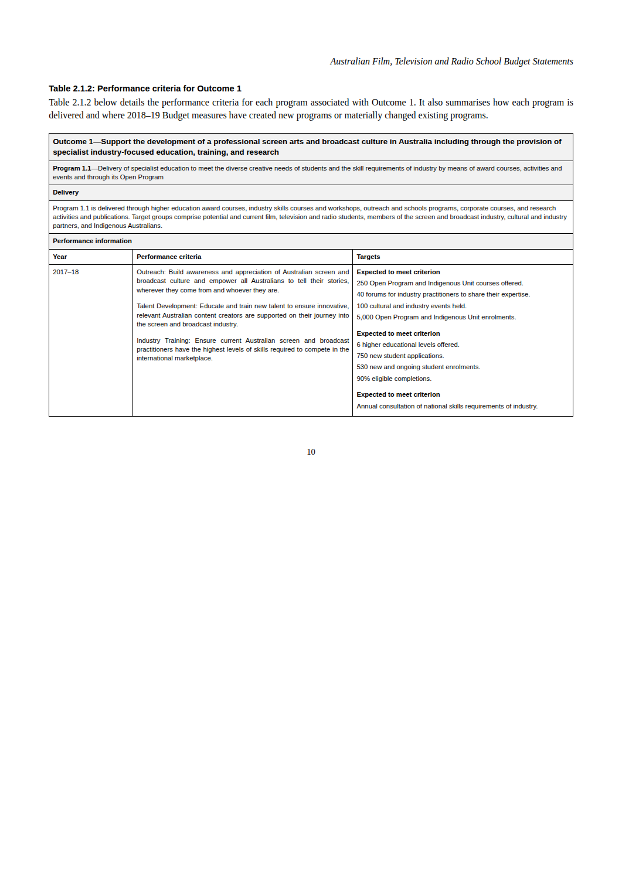Australian Film, Television and Radio School Budget Statements
Table 2.1.2: Performance criteria for Outcome 1
Table 2.1.2 below details the performance criteria for each program associated with Outcome 1. It also summarises how each program is delivered and where 2018–19 Budget measures have created new programs or materially changed existing programs.
| Outcome 1—Support the development of a professional screen arts and broadcast culture in Australia including through the provision of specialist industry-focused education, training, and research |
| Program 1.1 —Delivery of specialist education to meet the diverse creative needs of students and the skill requirements of industry by means of award courses, activities and events and through its Open Program |
| Delivery |
| Program 1.1 is delivered through higher education award courses, industry skills courses and workshops, outreach and schools programs, corporate courses, and research activities and publications. Target groups comprise potential and current film, television and radio students, members of the screen and broadcast industry, cultural and industry partners, and Indigenous Australians. |
| Performance information |
| Year | Performance criteria | Targets |
| 2017–18 | Outreach: Build awareness and appreciation of Australian screen and broadcast culture and empower all Australians to tell their stories, wherever they come from and whoever they are. Talent Development: Educate and train new talent to ensure innovative, relevant Australian content creators are supported on their journey into the screen and broadcast industry. Industry Training: Ensure current Australian screen and broadcast practitioners have the highest levels of skills required to compete in the international marketplace. | Expected to meet criterion 250 Open Program and Indigenous Unit courses offered. 40 forums for industry practitioners to share their expertise. 100 cultural and industry events held. 5,000 Open Program and Indigenous Unit enrolments. Expected to meet criterion 6 higher educational levels offered. 750 new student applications. 530 new and ongoing student enrolments. 90% eligible completions. Expected to meet criterion Annual consultation of national skills requirements of industry. |
10